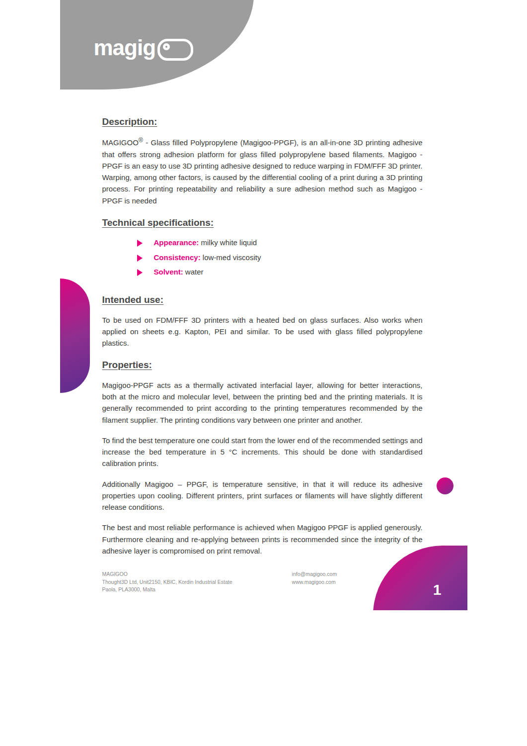1
magig
Description:
MAGIGOO® - Glass filled Polypropylene (Magigoo-PPGF), is an all-in-one 3D printing adhesive that offers strong adhesion platform for glass filled polypropylene based filaments. Magigoo - PPGF is an easy to use 3D printing adhesive designed to reduce warping in FDM/FFF 3D printer. Warping, among other factors, is caused by the differential cooling of a print during a 3D printing process. For printing repeatability and reliability a sure adhesion method such as Magigoo - PPGF is needed
Technical specifications:
Appearance: milky white liquid
Consistency: low-med viscosity
Solvent: water
Intended use:
To be used on FDM/FFF 3D printers with a heated bed on glass surfaces. Also works when applied on sheets e.g. Kapton, PEI and similar. To be used with glass filled polypropylene plastics.
Properties:
Magigoo-PPGF acts as a thermally activated interfacial layer, allowing for better interactions, both at the micro and molecular level, between the printing bed and the printing materials. It is generally recommended to print according to the printing temperatures recommended by the filament supplier. The printing conditions vary between one printer and another.
To find the best temperature one could start from the lower end of the recommended settings and increase the bed temperature in 5 °C increments. This should be done with standardised calibration prints.
Additionally Magigoo – PPGF, is temperature sensitive, in that it will reduce its adhesive properties upon cooling. Different printers, print surfaces or filaments will have slightly different release conditions.
The best and most reliable performance is achieved when Magigoo PPGF is applied generously. Furthermore cleaning and re-applying between prints is recommended since the integrity of the adhesive layer is compromised on print removal.
MAGIGOO Thought3D Ltd, Unit2150, KBIC, Kordin Industrial Estate Paola, PLA3000, Malta
info@magigoo.com www.magigoo.com